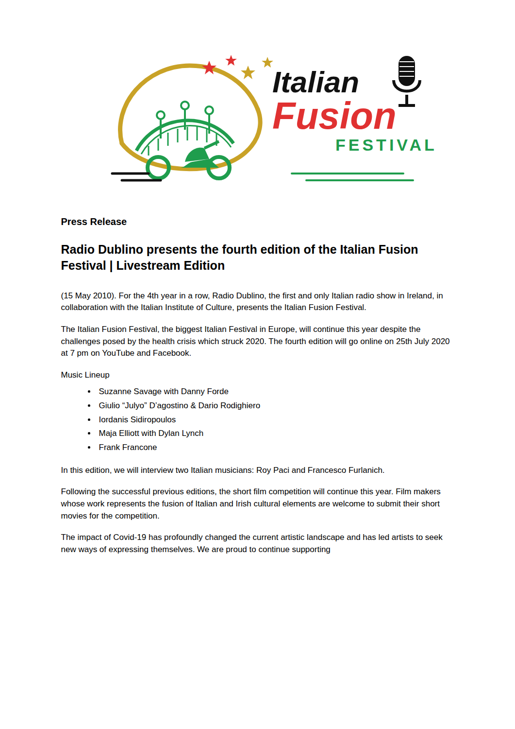Italian Fusion FESTIVAL
Press Release
Radio Dublino presents the fourth edition of the Italian Fusion Festival | Livestream Edition
(15 May 2010). For the 4th year in a row, Radio Dublino, the first and only Italian radio show in Ireland, in collaboration with the Italian Institute of Culture, presents the Italian Fusion Festival.
The Italian Fusion Festival, the biggest Italian Festival in Europe, will continue this year despite the challenges posed by the health crisis which struck 2020. The fourth edition will go online on 25th July 2020 at 7 pm on YouTube and Facebook.
Music Lineup
Suzanne Savage with Danny Forde
Giulio “Julyo” D’agostino & Dario Rodighiero
Iordanis Sidiropoulos
Maja Elliott with Dylan Lynch
Frank Francone
In this edition, we will interview two Italian musicians: Roy Paci and Francesco Furlanich.
Following the successful previous editions, the short film competition will continue this year. Film makers whose work represents the fusion of Italian and Irish cultural elements are welcome to submit their short movies for the competition.
The impact of Covid-19 has profoundly changed the current artistic landscape and has led artists to seek new ways of expressing themselves. We are proud to continue supporting